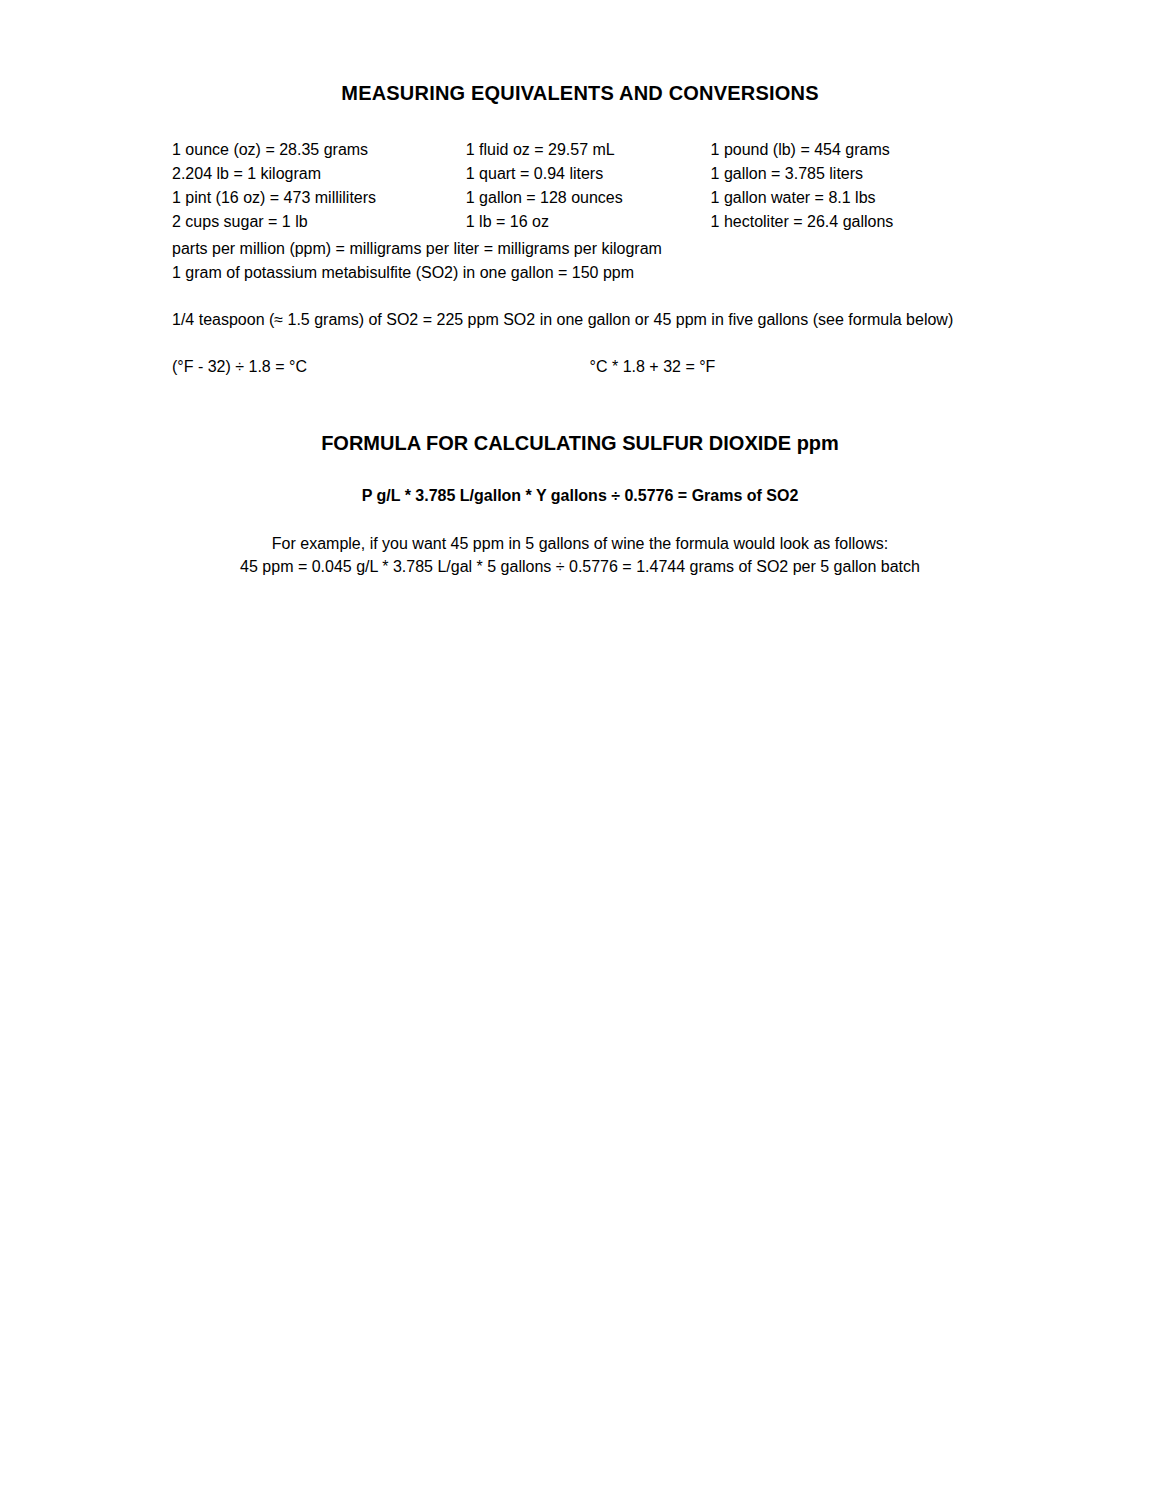MEASURING EQUIVALENTS AND CONVERSIONS
| 1 ounce (oz) = 28.35 grams | 1 fluid oz = 29.57 mL | 1 pound (lb) = 454 grams |
| 2.204 lb = 1 kilogram | 1 quart = 0.94 liters | 1 gallon = 3.785 liters |
| 1 pint (16 oz) = 473 milliliters | 1 gallon = 128 ounces | 1 gallon water = 8.1 lbs |
| 2 cups sugar = 1 lb | 1 lb = 16 oz | 1 hectoliter = 26.4 gallons |
parts per million (ppm) = milligrams per liter = milligrams per kilogram
1 gram of potassium metabisulfite (SO2) in one gallon = 150 ppm
1/4 teaspoon (≈ 1.5 grams) of SO2 = 225 ppm SO2 in one gallon or 45 ppm in five gallons (see formula below)
(°F - 32) ÷ 1.8 = °C
°C * 1.8 + 32 = °F
FORMULA FOR CALCULATING SULFUR DIOXIDE ppm
P g/L * 3.785 L/gallon * Y gallons ÷ 0.5776 = Grams of SO2
For example, if you want 45 ppm in 5 gallons of wine the formula would look as follows:
45 ppm = 0.045 g/L * 3.785 L/gal * 5 gallons ÷ 0.5776 = 1.4744 grams of SO2 per 5 gallon batch